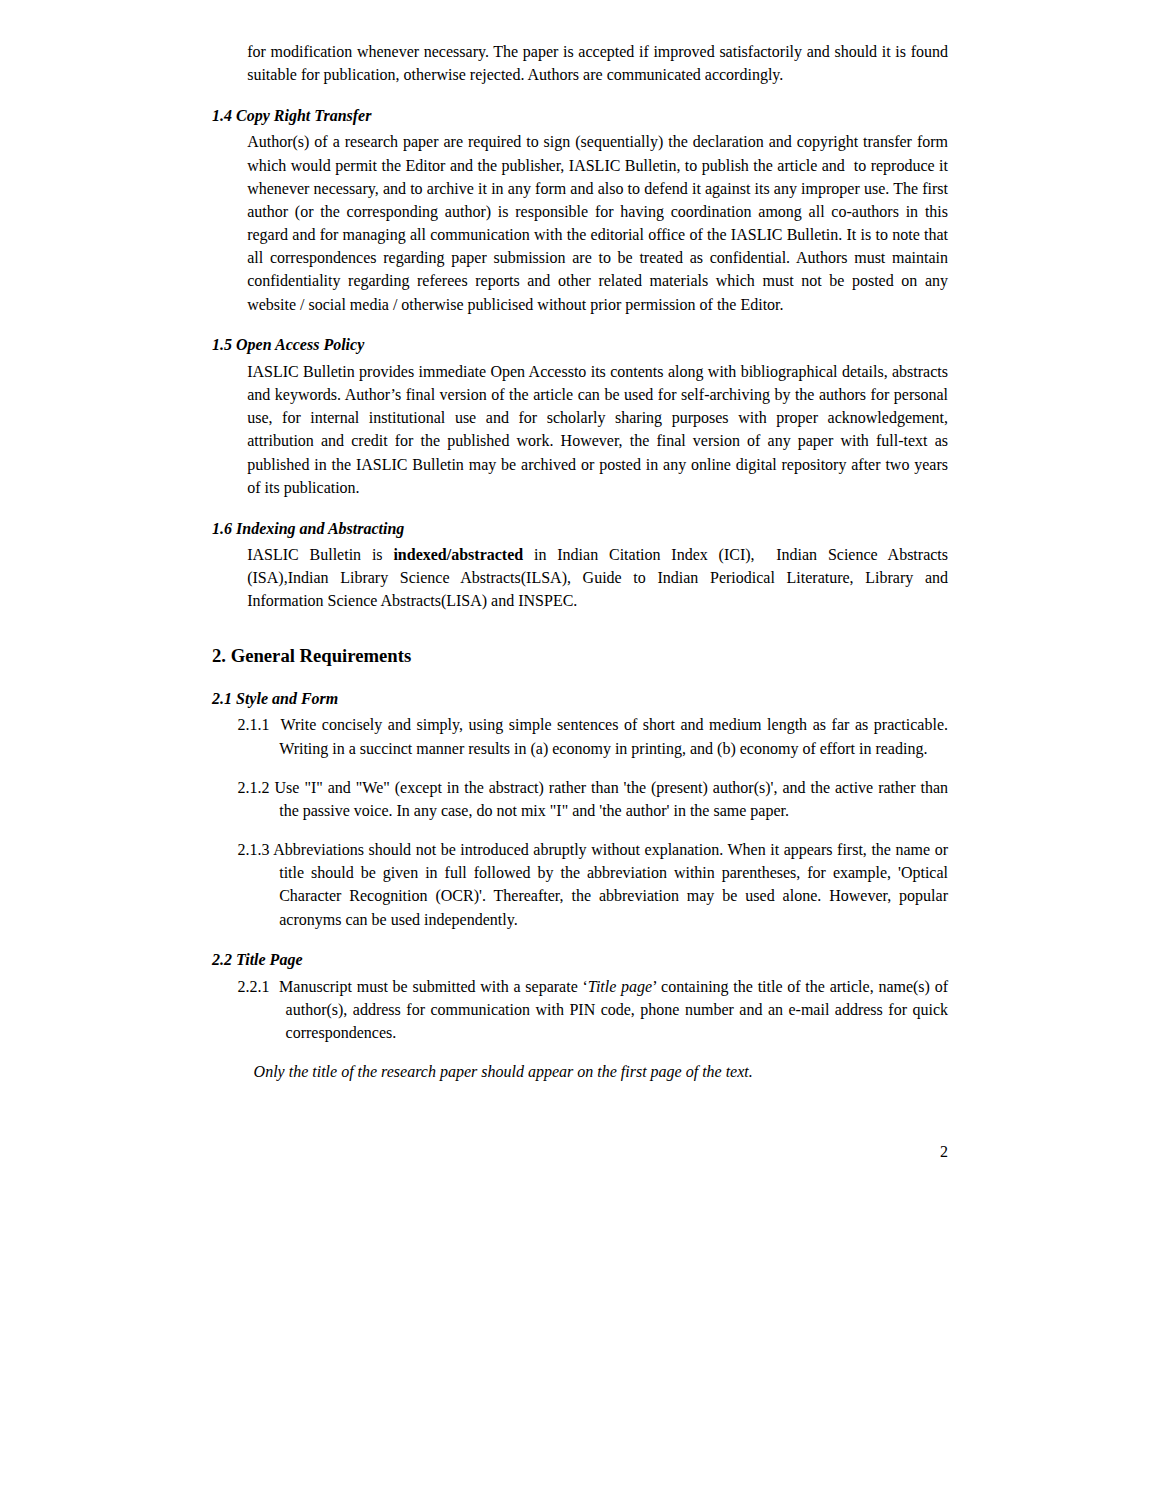for modification whenever necessary. The paper is accepted if improved satisfactorily and should it is found suitable for publication, otherwise rejected. Authors are communicated accordingly.
1.4 Copy Right Transfer
Author(s) of a research paper are required to sign (sequentially) the declaration and copyright transfer form which would permit the Editor and the publisher, IASLIC Bulletin, to publish the article and to reproduce it whenever necessary, and to archive it in any form and also to defend it against its any improper use. The first author (or the corresponding author) is responsible for having coordination among all co-authors in this regard and for managing all communication with the editorial office of the IASLIC Bulletin. It is to note that all correspondences regarding paper submission are to be treated as confidential. Authors must maintain confidentiality regarding referees reports and other related materials which must not be posted on any website / social media / otherwise publicised without prior permission of the Editor.
1.5 Open Access Policy
IASLIC Bulletin provides immediate Open Accessto its contents along with bibliographical details, abstracts and keywords. Author’s final version of the article can be used for self-archiving by the authors for personal use, for internal institutional use and for scholarly sharing purposes with proper acknowledgement, attribution and credit for the published work. However, the final version of any paper with full-text as published in the IASLIC Bulletin may be archived or posted in any online digital repository after two years of its publication.
1.6 Indexing and Abstracting
IASLIC Bulletin is indexed/abstracted in Indian Citation Index (ICI), Indian Science Abstracts (ISA),Indian Library Science Abstracts(ILSA), Guide to Indian Periodical Literature, Library and Information Science Abstracts(LISA) and INSPEC.
2. General Requirements
2.1 Style and Form
2.1.1 Write concisely and simply, using simple sentences of short and medium length as far as practicable. Writing in a succinct manner results in (a) economy in printing, and (b) economy of effort in reading.
2.1.2 Use "I" and "We" (except in the abstract) rather than 'the (present) author(s)', and the active rather than the passive voice. In any case, do not mix "I" and 'the author' in the same paper.
2.1.3 Abbreviations should not be introduced abruptly without explanation. When it appears first, the name or title should be given in full followed by the abbreviation within parentheses, for example, 'Optical Character Recognition (OCR)'. Thereafter, the abbreviation may be used alone. However, popular acronyms can be used independently.
2.2 Title Page
2.2.1 Manuscript must be submitted with a separate ‘Title page’ containing the title of the article, name(s) of author(s), address for communication with PIN code, phone number and an e-mail address for quick correspondences.
Only the title of the research paper should appear on the first page of the text.
2